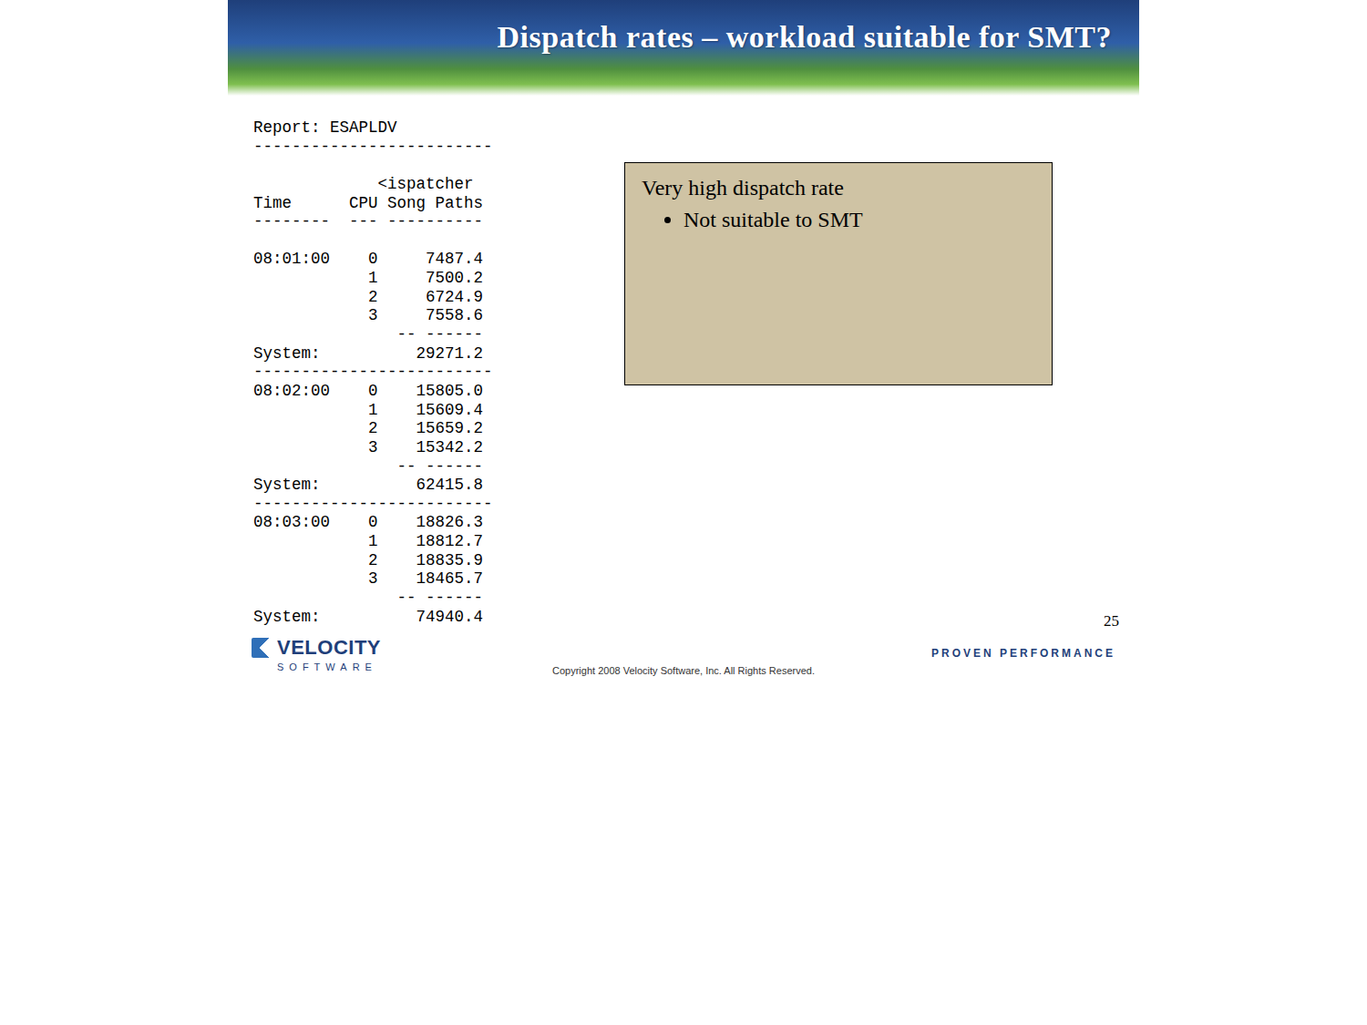Dispatch rates – workload suitable for SMT?
Report: ESAPLDV
-------------------------

             <ispatcher
Time      CPU Song Paths
--------  --- ----------

08:01:00    0     7487.4
            1     7500.2
            2     6724.9
            3     7558.6
               -- ------
System:          29271.2
-------------------------
08:02:00    0    15805.0
            1    15609.4
            2    15659.2
            3    15342.2
               -- ------
System:          62415.8
-------------------------
08:03:00    0    18826.3
            1    18812.7
            2    18835.9
            3    18465.7
               -- ------
System:          74940.4
Very high dispatch rate
Not suitable to SMT
25
VELOCITY SOFTWARE
Copyright 2008 Velocity Software, Inc. All Rights Reserved.
PROVEN PERFORMANCE